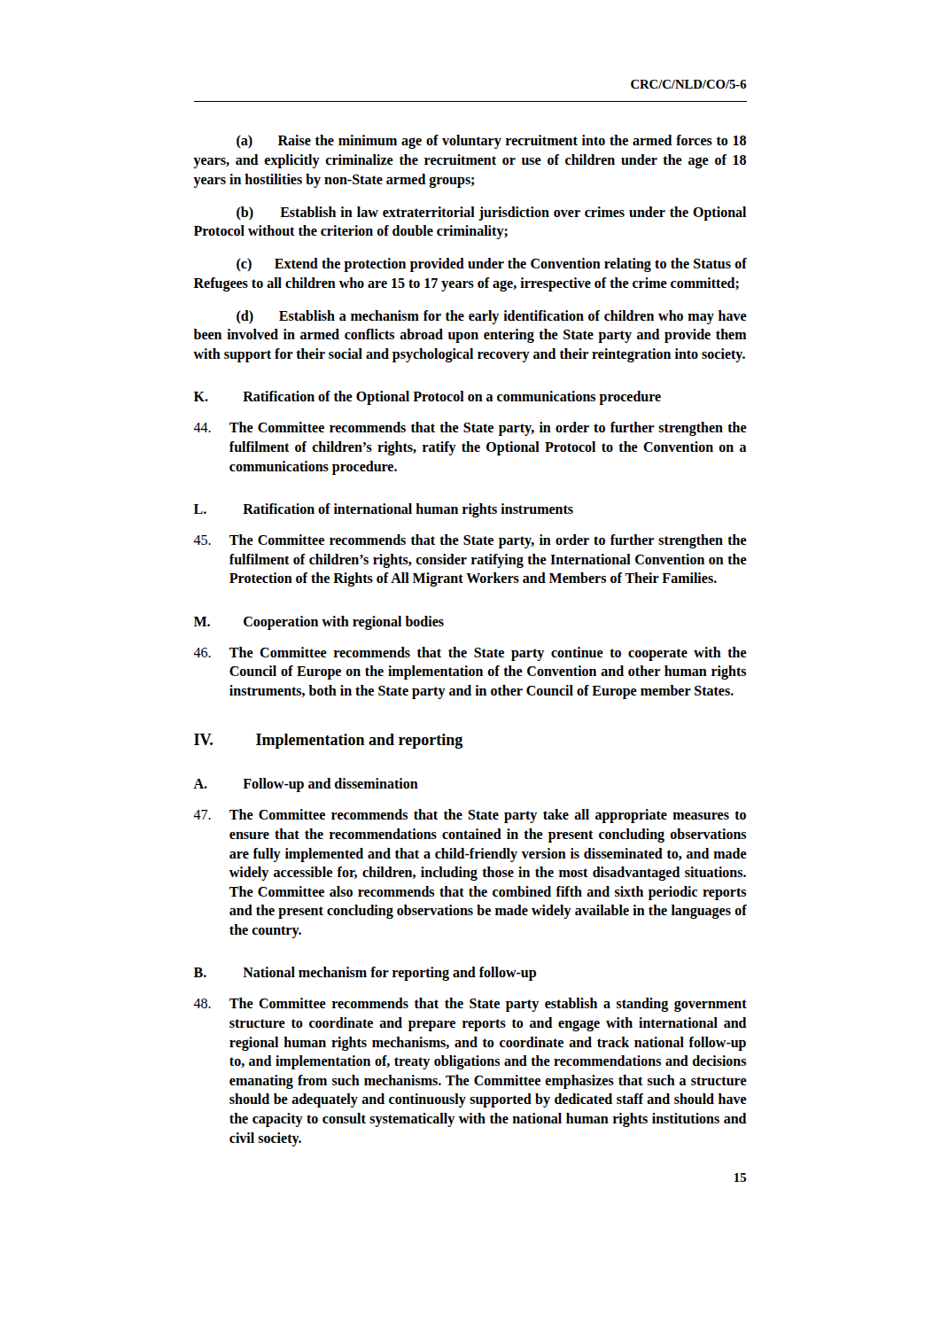CRC/C/NLD/CO/5-6
(a) Raise the minimum age of voluntary recruitment into the armed forces to 18 years, and explicitly criminalize the recruitment or use of children under the age of 18 years in hostilities by non-State armed groups;
(b) Establish in law extraterritorial jurisdiction over crimes under the Optional Protocol without the criterion of double criminality;
(c) Extend the protection provided under the Convention relating to the Status of Refugees to all children who are 15 to 17 years of age, irrespective of the crime committed;
(d) Establish a mechanism for the early identification of children who may have been involved in armed conflicts abroad upon entering the State party and provide them with support for their social and psychological recovery and their reintegration into society.
K.
Ratification of the Optional Protocol on a communications procedure
44.
The Committee recommends that the State party, in order to further strengthen the fulfilment of children’s rights, ratify the Optional Protocol to the Convention on a communications procedure.
L.
Ratification of international human rights instruments
45.
The Committee recommends that the State party, in order to further strengthen the fulfilment of children’s rights, consider ratifying the International Convention on the Protection of the Rights of All Migrant Workers and Members of Their Families.
M.
Cooperation with regional bodies
46.
The Committee recommends that the State party continue to cooperate with the Council of Europe on the implementation of the Convention and other human rights instruments, both in the State party and in other Council of Europe member States.
IV.
Implementation and reporting
A.
Follow-up and dissemination
47.
The Committee recommends that the State party take all appropriate measures to ensure that the recommendations contained in the present concluding observations are fully implemented and that a child-friendly version is disseminated to, and made widely accessible for, children, including those in the most disadvantaged situations. The Committee also recommends that the combined fifth and sixth periodic reports and the present concluding observations be made widely available in the languages of the country.
B.
National mechanism for reporting and follow-up
48.
The Committee recommends that the State party establish a standing government structure to coordinate and prepare reports to and engage with international and regional human rights mechanisms, and to coordinate and track national follow-up to, and implementation of, treaty obligations and the recommendations and decisions emanating from such mechanisms. The Committee emphasizes that such a structure should be adequately and continuously supported by dedicated staff and should have the capacity to consult systematically with the national human rights institutions and civil society.
15